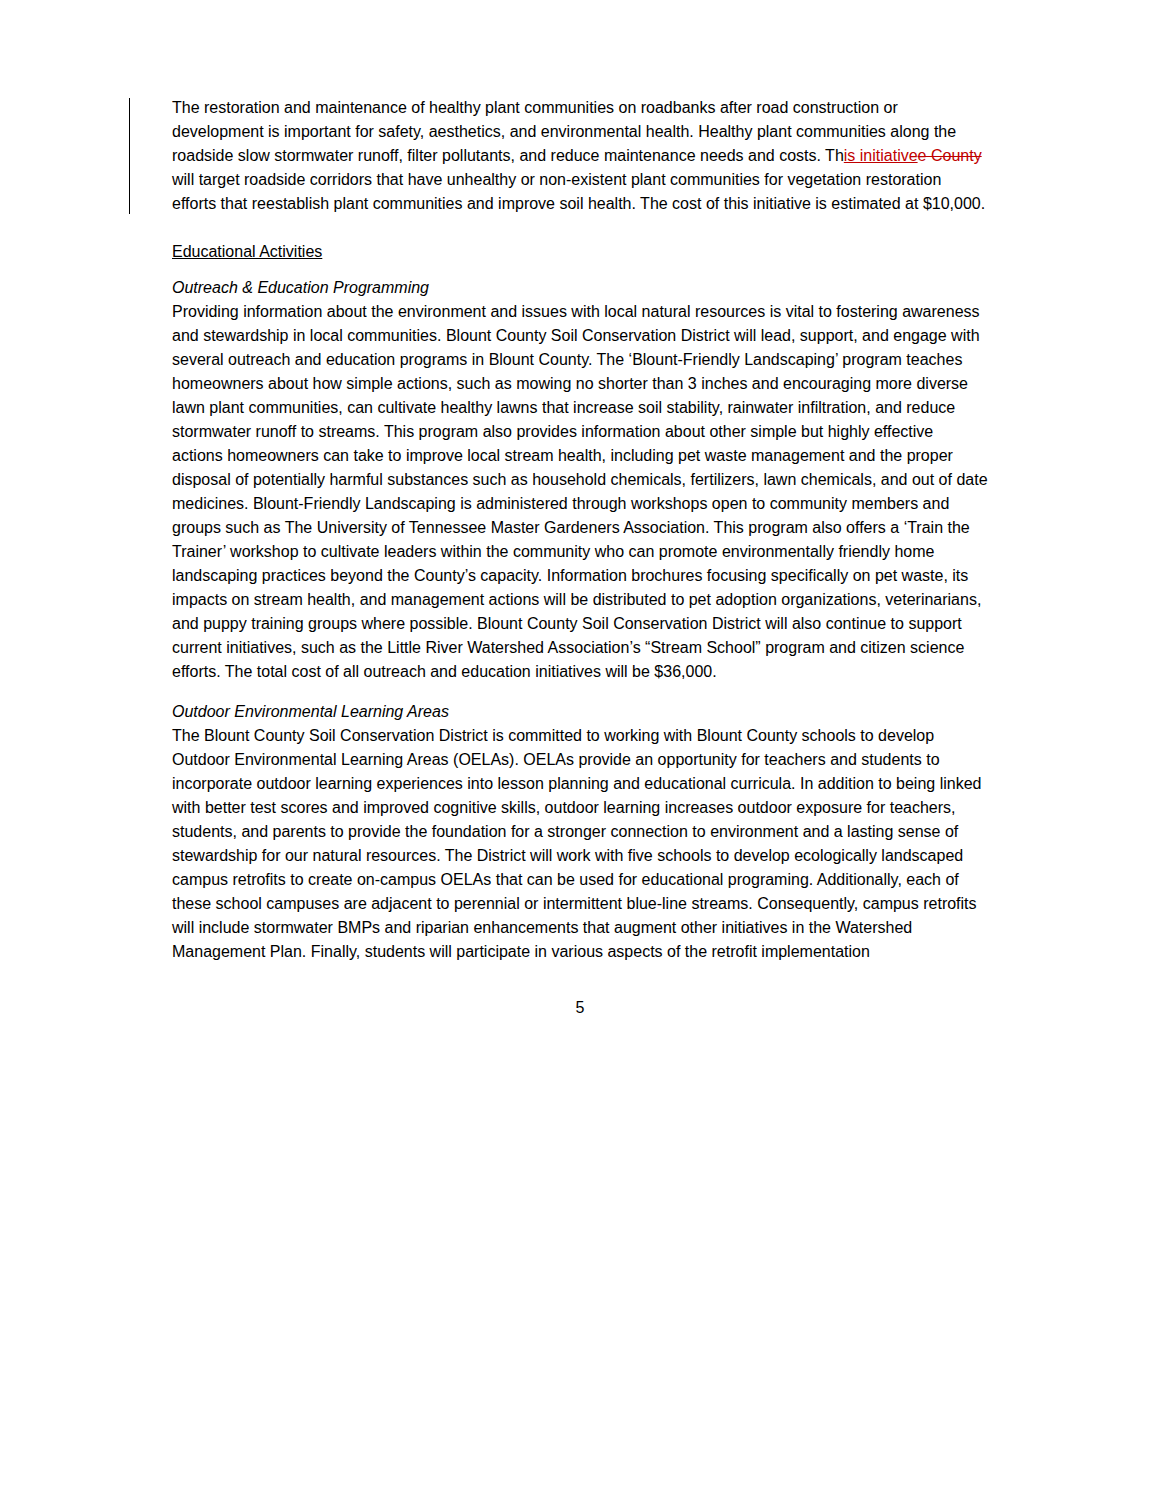The restoration and maintenance of healthy plant communities on roadbanks after road construction or development is important for safety, aesthetics, and environmental health. Healthy plant communities along the roadside slow stormwater runoff, filter pollutants, and reduce maintenance needs and costs. This initiativee County will target roadside corridors that have unhealthy or non-existent plant communities for vegetation restoration efforts that reestablish plant communities and improve soil health. The cost of this initiative is estimated at $10,000.
Educational Activities
Outreach & Education Programming
Providing information about the environment and issues with local natural resources is vital to fostering awareness and stewardship in local communities. Blount County Soil Conservation District will lead, support, and engage with several outreach and education programs in Blount County. The ‘Blount-Friendly Landscaping’ program teaches homeowners about how simple actions, such as mowing no shorter than 3 inches and encouraging more diverse lawn plant communities, can cultivate healthy lawns that increase soil stability, rainwater infiltration, and reduce stormwater runoff to streams. This program also provides information about other simple but highly effective actions homeowners can take to improve local stream health, including pet waste management and the proper disposal of potentially harmful substances such as household chemicals, fertilizers, lawn chemicals, and out of date medicines. Blount-Friendly Landscaping is administered through workshops open to community members and groups such as The University of Tennessee Master Gardeners Association. This program also offers a ‘Train the Trainer’ workshop to cultivate leaders within the community who can promote environmentally friendly home landscaping practices beyond the County’s capacity. Information brochures focusing specifically on pet waste, its impacts on stream health, and management actions will be distributed to pet adoption organizations, veterinarians, and puppy training groups where possible. Blount County Soil Conservation District will also continue to support current initiatives, such as the Little River Watershed Association’s “Stream School” program and citizen science efforts. The total cost of all outreach and education initiatives will be $36,000.
Outdoor Environmental Learning Areas
The Blount County Soil Conservation District is committed to working with Blount County schools to develop Outdoor Environmental Learning Areas (OELAs). OELAs provide an opportunity for teachers and students to incorporate outdoor learning experiences into lesson planning and educational curricula. In addition to being linked with better test scores and improved cognitive skills, outdoor learning increases outdoor exposure for teachers, students, and parents to provide the foundation for a stronger connection to environment and a lasting sense of stewardship for our natural resources. The District will work with five schools to develop ecologically landscaped campus retrofits to create on-campus OELAs that can be used for educational programing. Additionally, each of these school campuses are adjacent to perennial or intermittent blue-line streams. Consequently, campus retrofits will include stormwater BMPs and riparian enhancements that augment other initiatives in the Watershed Management Plan. Finally, students will participate in various aspects of the retrofit implementation
5